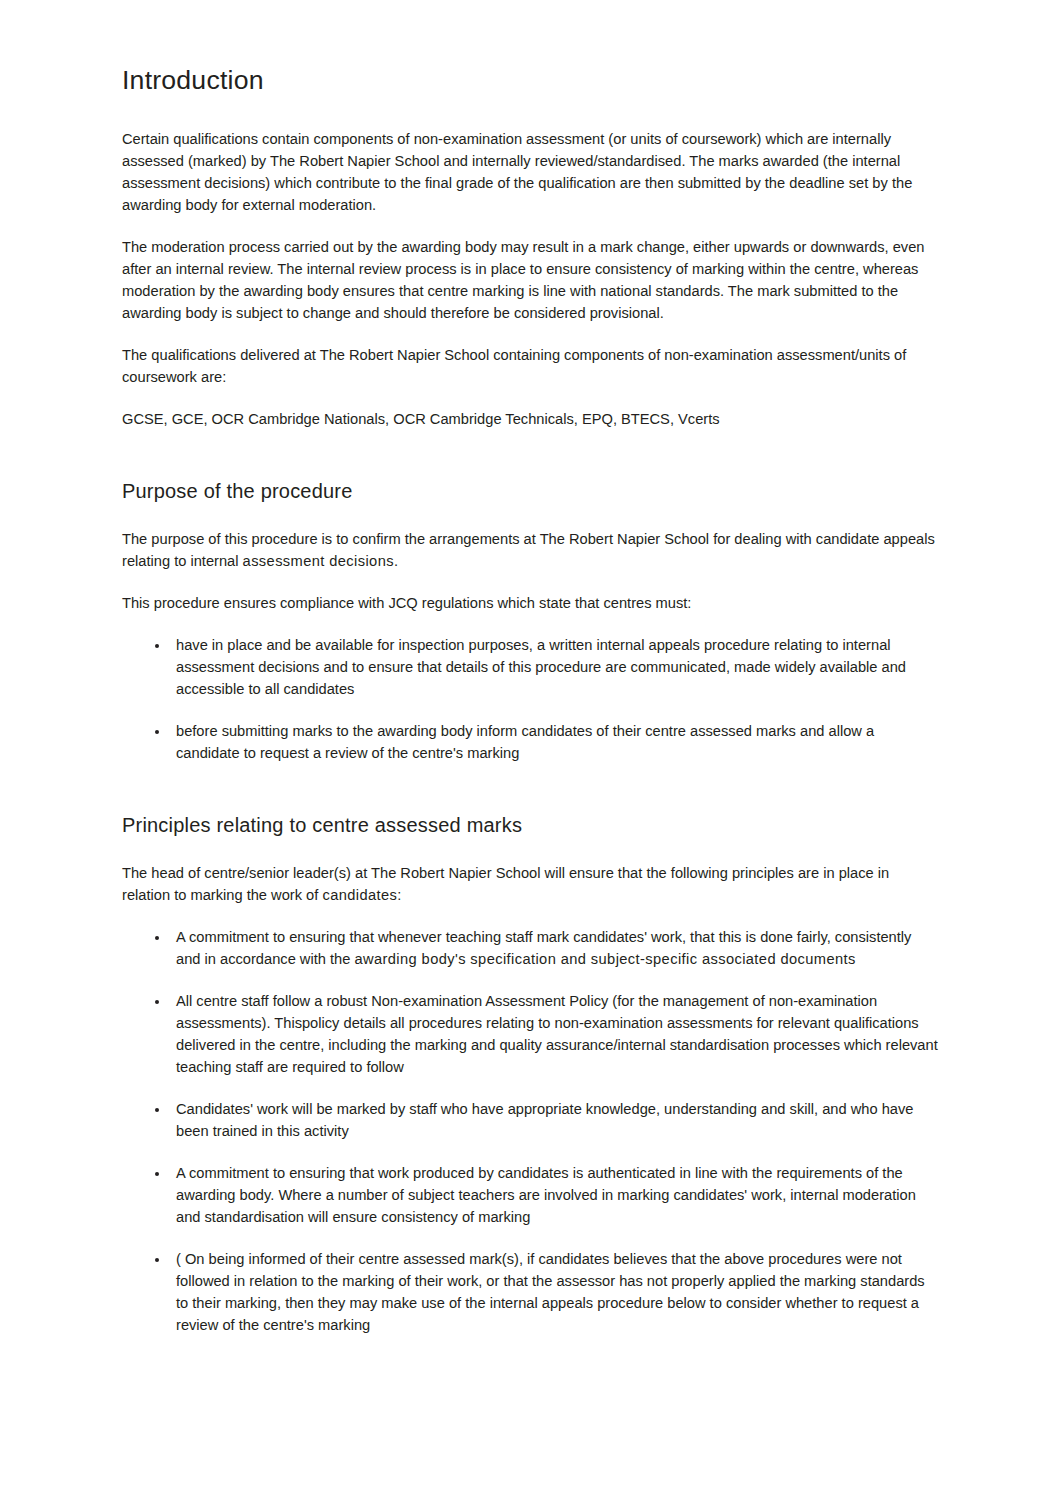Introduction
Certain qualifications contain components of non-examination assessment (or units of coursework) which are internally assessed (marked) by The Robert Napier School and internally reviewed/standardised. The marks awarded (the internal assessment decisions) which contribute to the final grade of the qualification are then submitted by the deadline set by the awarding body for external moderation.
The moderation process carried out by the awarding body may result in a mark change, either upwards or downwards, even after an internal review. The internal review process is in place to ensure consistency of marking within the centre, whereas moderation by the awarding body ensures that centre marking is line with national standards. The mark submitted to the awarding body is subject to change and should therefore be considered provisional.
The qualifications delivered at The Robert Napier School containing components of non-examination assessment/units of coursework are:
GCSE, GCE, OCR Cambridge Nationals, OCR Cambridge Technicals, EPQ, BTECS, Vcerts
Purpose of the procedure
The purpose of this procedure is to confirm the arrangements at The Robert Napier School for dealing with candidate appeals relating to internal assessment decisions.
This procedure ensures compliance with JCQ regulations which state that centres must:
have in place and be available for inspection purposes, a written internal appeals procedure relating to internal assessment decisions and to ensure that details of this procedure are communicated, made widely available and accessible to all candidates
before submitting marks to the awarding body inform candidates of their centre assessed marks and allow a candidate to request a review of the centre's marking
Principles relating to centre assessed marks
The head of centre/senior leader(s) at The Robert Napier School will ensure that the following principles are in place in relation to marking the work of candidates:
A commitment to ensuring that whenever teaching staff mark candidates' work, that this is done fairly, consistently and in accordance with the awarding body's specification and subject-specific associated documents
All centre staff follow a robust Non-examination Assessment Policy (for the management of non-examination assessments). Thispolicy details all procedures relating to non-examination assessments for relevant qualifications delivered in the centre, including the marking and quality assurance/internal standardisation processes which relevant teaching staff are required to follow
Candidates' work will be marked by staff who have appropriate knowledge, understanding and skill, and who have been trained in this activity
A commitment to ensuring that work produced by candidates is authenticated in line with the requirements of the awarding body. Where a number of subject teachers are involved in marking candidates' work, internal moderation and standardisation will ensure consistency of marking
( On being informed of their centre assessed mark(s), if candidates believes that the above procedures were not followed in relation to the marking of their work, or that the assessor has not properly applied the marking standards to their marking, then they may make use of the internal appeals procedure below to consider whether to request a review of the centre's marking